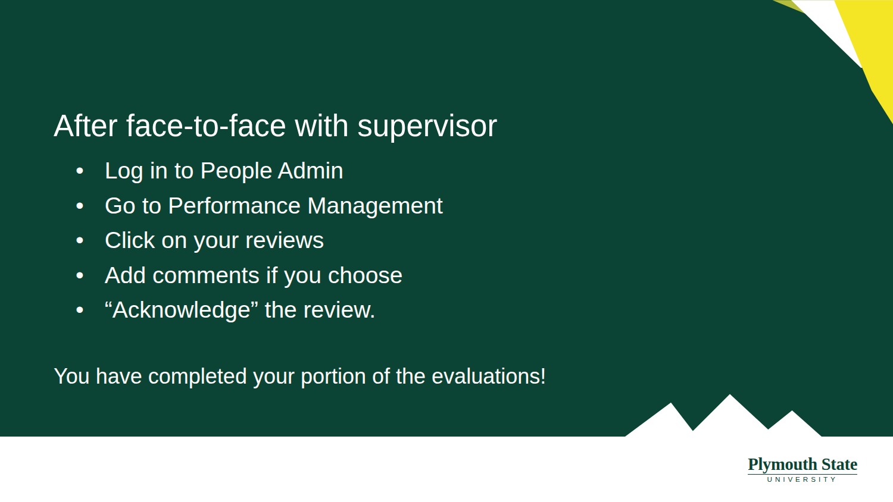After face-to-face with supervisor
Log in to People Admin
Go to Performance Management
Click on your reviews
Add comments if you choose
“Acknowledge” the review.
You have completed your portion of the evaluations!
Plymouth State
UNIVERSITY